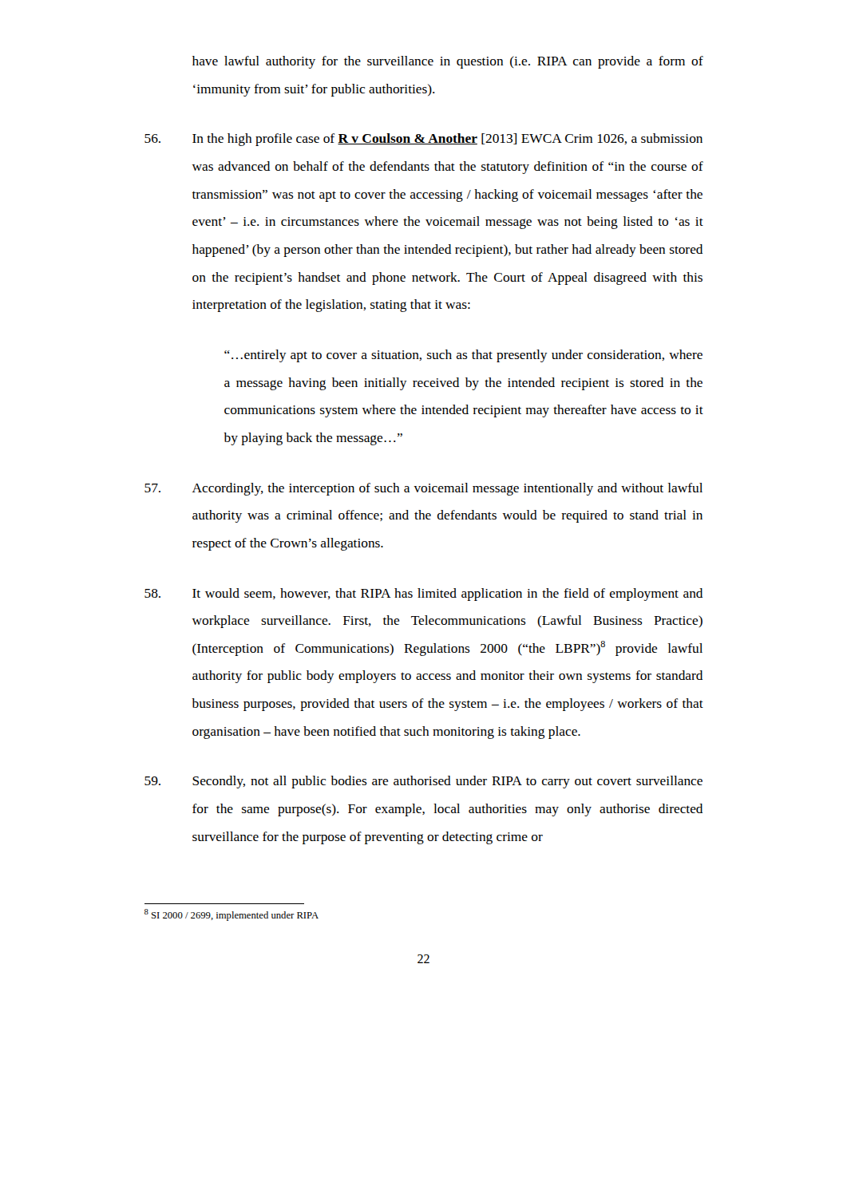have lawful authority for the surveillance in question (i.e. RIPA can provide a form of ‘immunity from suit’ for public authorities).
56.
In the high profile case of R v Coulson & Another [2013] EWCA Crim 1026, a submission was advanced on behalf of the defendants that the statutory definition of “in the course of transmission” was not apt to cover the accessing / hacking of voicemail messages ‘after the event’ – i.e. in circumstances where the voicemail message was not being listed to ‘as it happened’ (by a person other than the intended recipient), but rather had already been stored on the recipient’s handset and phone network. The Court of Appeal disagreed with this interpretation of the legislation, stating that it was:
“…entirely apt to cover a situation, such as that presently under consideration, where a message having been initially received by the intended recipient is stored in the communications system where the intended recipient may thereafter have access to it by playing back the message…”
57.
Accordingly, the interception of such a voicemail message intentionally and without lawful authority was a criminal offence; and the defendants would be required to stand trial in respect of the Crown’s allegations.
58.
It would seem, however, that RIPA has limited application in the field of employment and workplace surveillance. First, the Telecommunications (Lawful Business Practice) (Interception of Communications) Regulations 2000 (“the LBPR”)8 provide lawful authority for public body employers to access and monitor their own systems for standard business purposes, provided that users of the system – i.e. the employees / workers of that organisation – have been notified that such monitoring is taking place.
59.
Secondly, not all public bodies are authorised under RIPA to carry out covert surveillance for the same purpose(s). For example, local authorities may only authorise directed surveillance for the purpose of preventing or detecting crime or
8 SI 2000 / 2699, implemented under RIPA
22